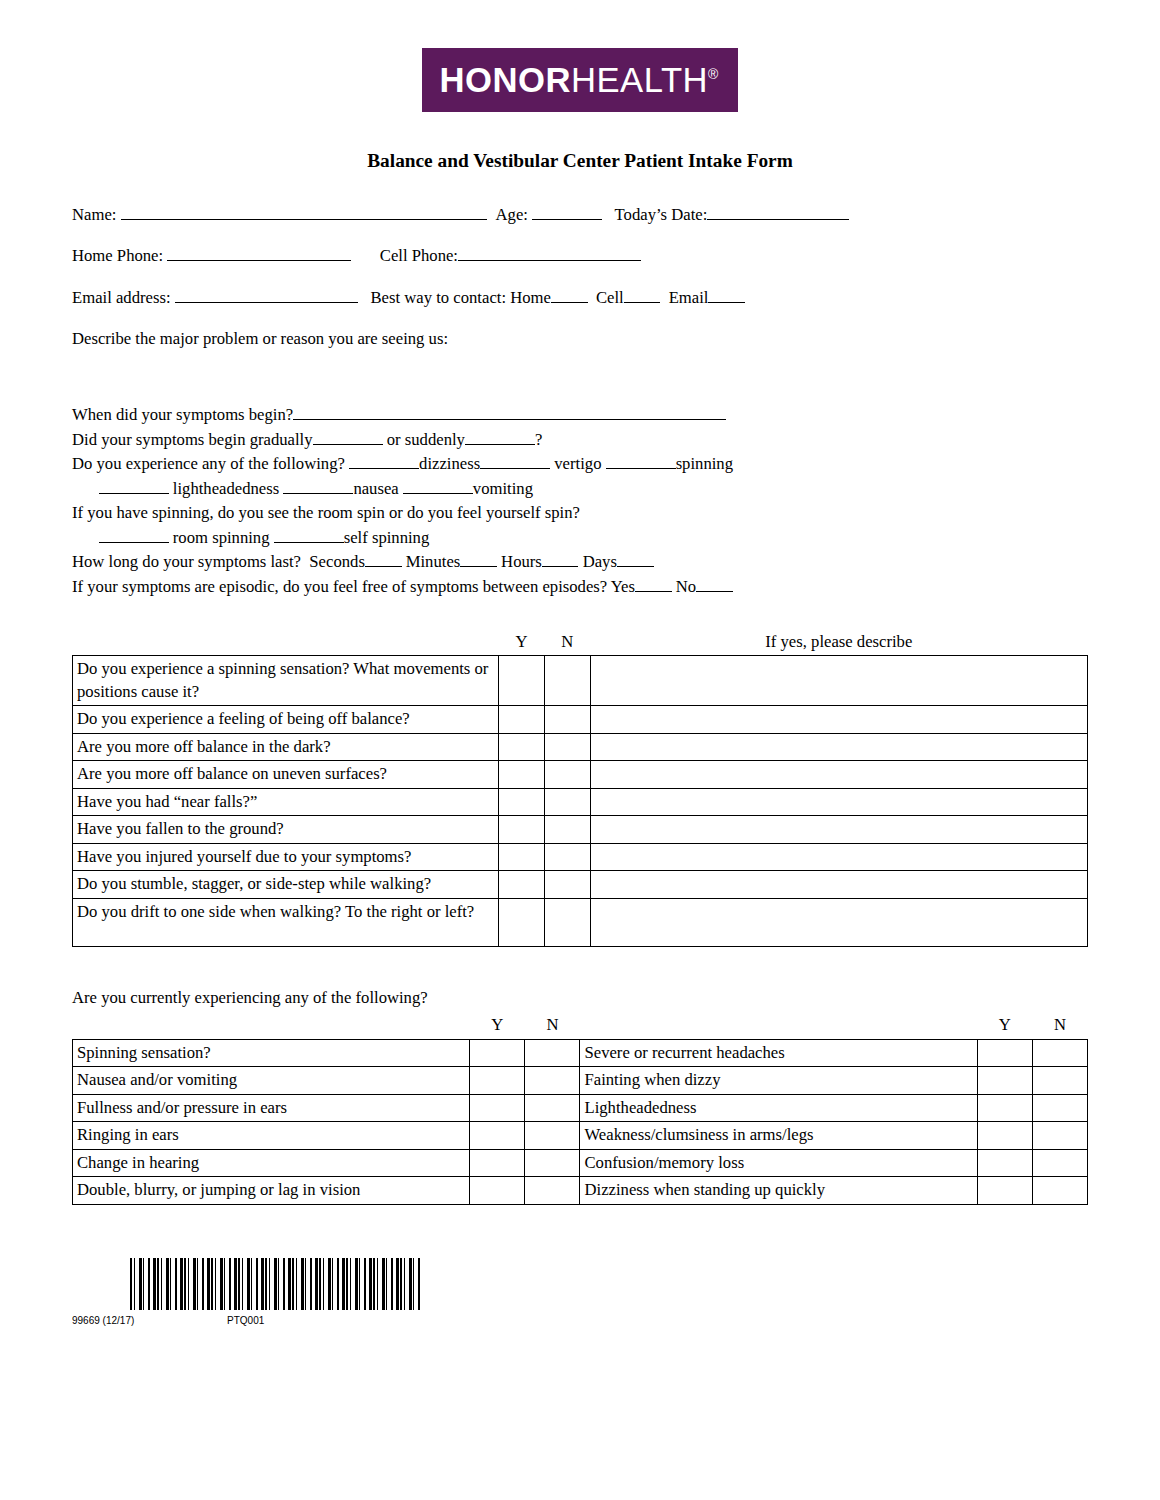HONOR HEALTH®
Balance and Vestibular Center Patient Intake Form
Name: Age: Today’s Date:
Home Phone: Cell Phone:
Email address: Best way to contact: Home Cell Email
Describe the major problem or reason you are seeing us:
When did your symptoms begin?
Did your symptoms begin gradually or suddenly ?
Do you experience any of the following? dizziness vertigo spinning
lightheadedness nausea vomiting
If you have spinning, do you see the room spin or do you feel yourself spin?
room spinning self spinning
How long do your symptoms last? Seconds Minutes Hours Days
If your symptoms are episodic, do you feel free of symptoms between episodes? Yes No
| | Y | N | If yes, please describe |
| --- | --- | --- | --- |
| Do you experience a spinning sensation? What movements or positions cause it? | | | |
| Do you experience a feeling of being off balance? | | | |
| Are you more off balance in the dark? | | | |
| Are you more off balance on uneven surfaces? | | | |
| Have you had “near falls?” | | | |
| Have you fallen to the ground? | | | |
| Have you injured yourself due to your symptoms? | | | |
| Do you stumble, stagger, or side-step while walking? | | | |
| Do you drift to one side when walking? To the right or left? | | | |
Are you currently experiencing any of the following?
| | Y | N | | Y | N |
| --- | --- | --- | --- | --- | --- |
| Spinning sensation? | | | Severe or recurrent headaches | | |
| Nausea and/or vomiting | | | Fainting when dizzy | | |
| Fullness and/or pressure in ears | | | Lightheadedness | | |
| Ringing in ears | | | Weakness/clumsiness in arms/legs | | |
| Change in hearing | | | Confusion/memory loss | | |
| Double, blurry, or jumping or lag in vision | | | Dizziness when standing up quickly | | |
99669 (12/17) PTQ001